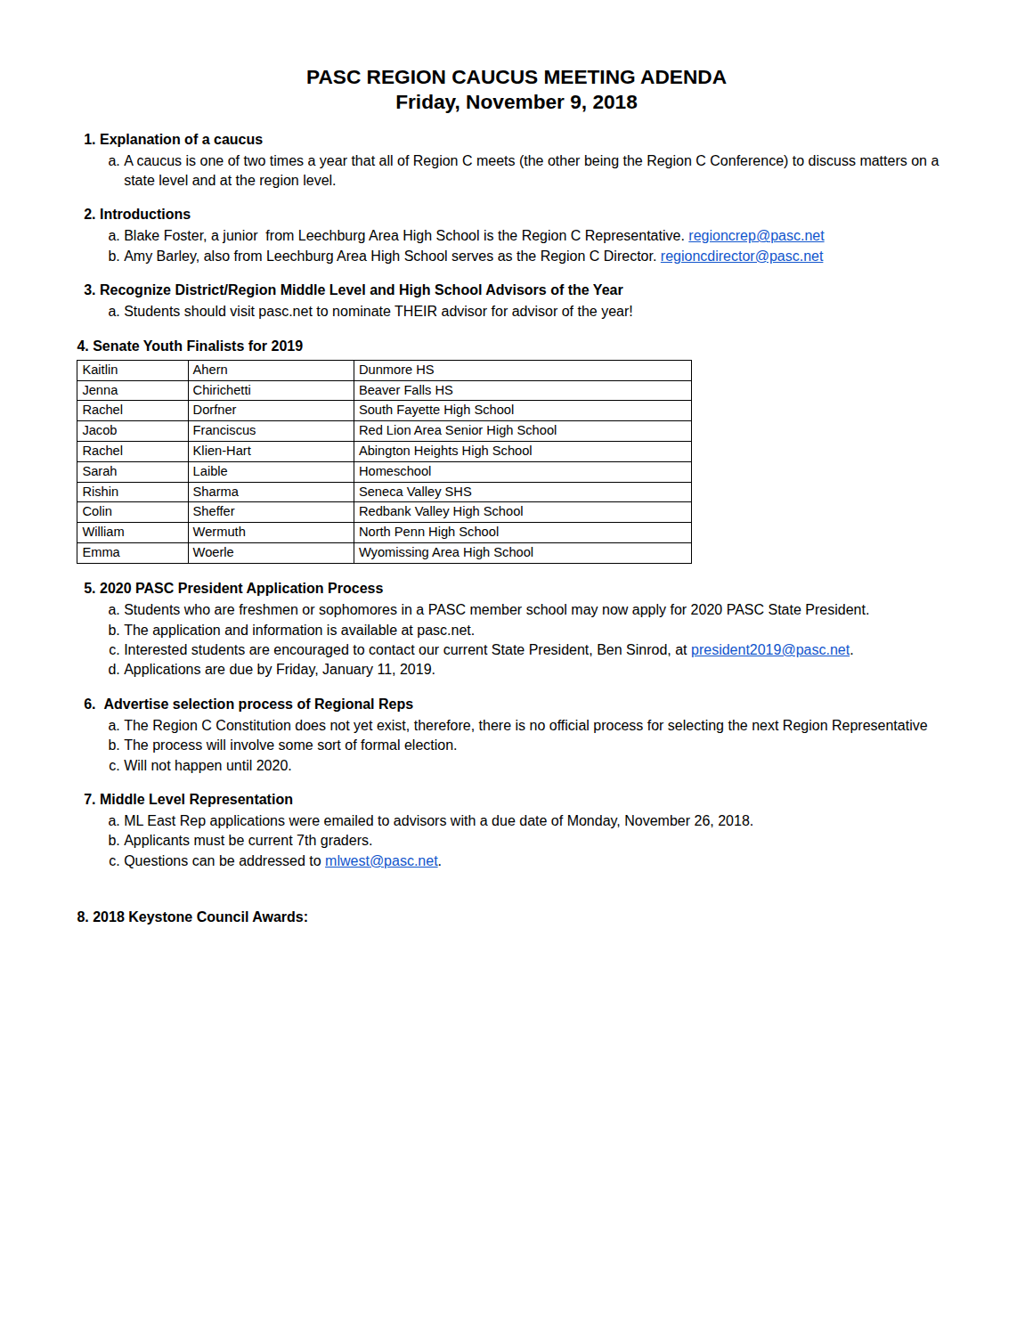PASC REGION CAUCUS MEETING ADENDAFriday, November 9, 2018
Explanation of a caucus
A caucus is one of two times a year that all of Region C meets (the other being the Region C Conference) to discuss matters on a state level and at the region level.
Introductions
Blake Foster, a junior from Leechburg Area High School is the Region C Representative. regioncrep@pasc.net
Amy Barley, also from Leechburg Area High School serves as the Region C Director. regioncdirector@pasc.net
Recognize District/Region Middle Level and High School Advisors of the Year
Students should visit pasc.net to nominate THEIR advisor for advisor of the year!
4. Senate Youth Finalists for 2019
| Kaitlin | Ahern | Dunmore HS |
| Jenna | Chirichetti | Beaver Falls HS |
| Rachel | Dorfner | South Fayette High School |
| Jacob | Franciscus | Red Lion Area Senior High School |
| Rachel | Klien-Hart | Abington Heights High School |
| Sarah | Laible | Homeschool |
| Rishin | Sharma | Seneca Valley SHS |
| Colin | Sheffer | Redbank Valley High School |
| William | Wermuth | North Penn High School |
| Emma | Woerle | Wyomissing Area High School |
2020 PASC President Application Process
Students who are freshmen or sophomores in a PASC member school may now apply for 2020 PASC State President.
The application and information is available at pasc.net.
Interested students are encouraged to contact our current State President, Ben Sinrod, at president2019@pasc.net.
Applications are due by Friday, January 11, 2019.
Advertise selection process of Regional Reps
The Region C Constitution does not yet exist, therefore, there is no official process for selecting the next Region Representative
The process will involve some sort of formal election.
Will not happen until 2020.
Middle Level Representation
ML East Rep applications were emailed to advisors with a due date of Monday, November 26, 2018.
Applicants must be current 7th graders.
Questions can be addressed to mlwest@pasc.net.
8. 2018 Keystone Council Awards: